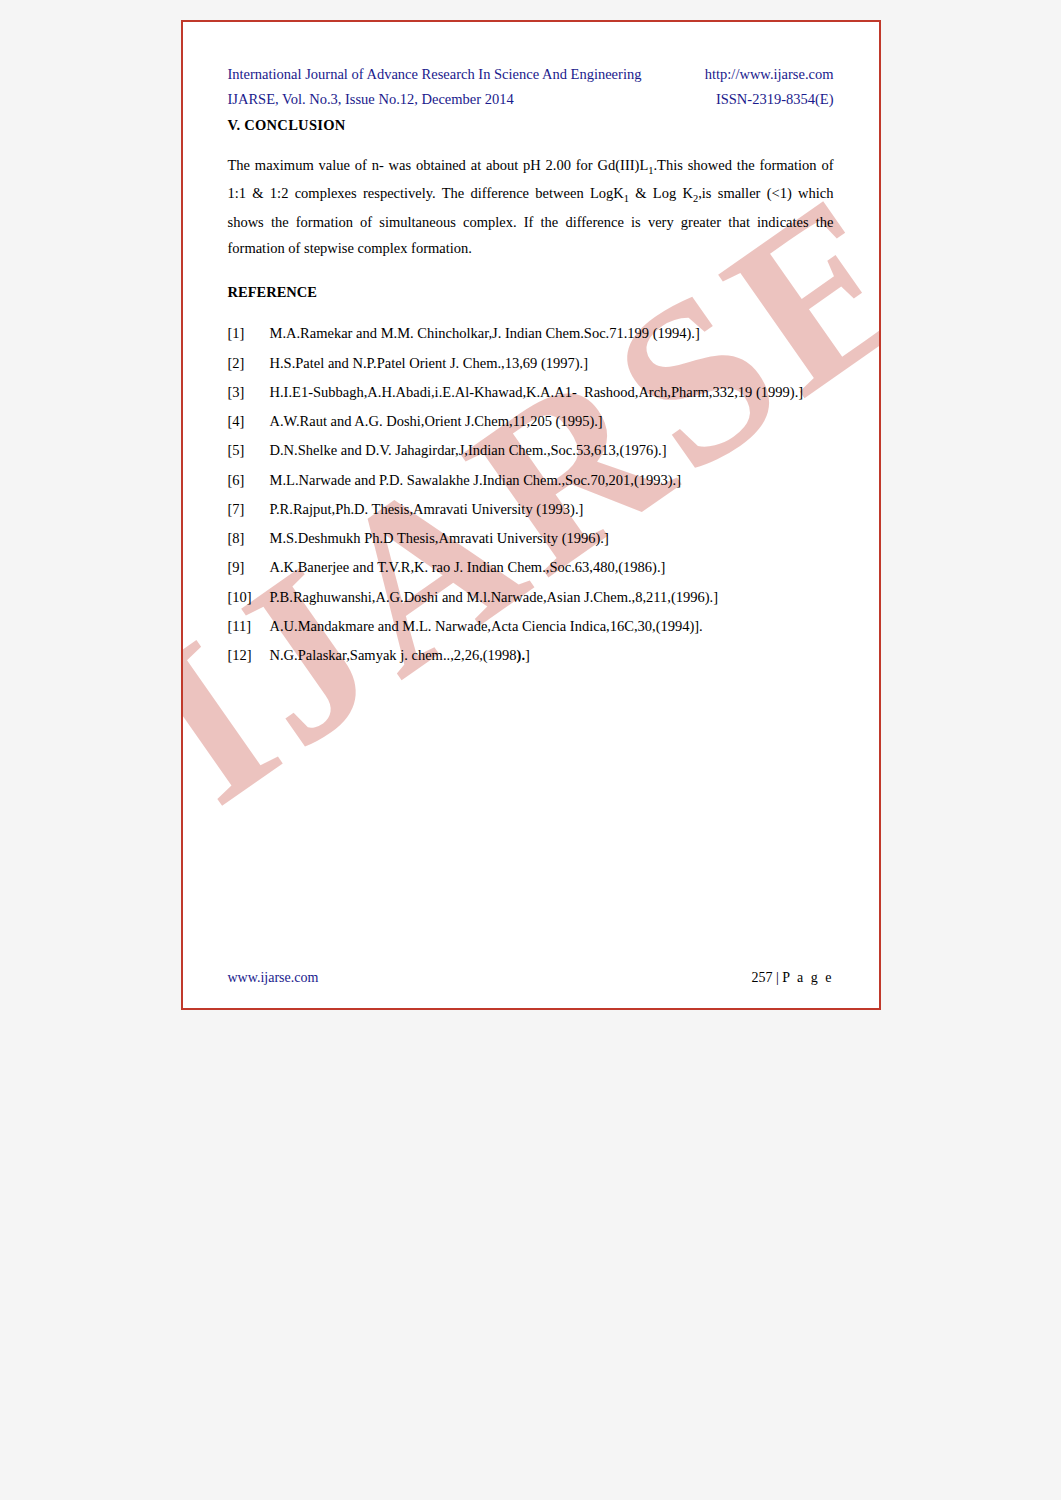IJARSE
International Journal of Advance Research In Science And Engineering http://www.ijarse.com
IJARSE, Vol. No.3, Issue No.12, December 2014 ISSN-2319-8354(E)
V. CONCLUSION
The maximum value of n- was obtained at about pH 2.00 for Gd(III)L1.This showed the formation of 1:1 & 1:2 complexes respectively. The difference between LogK1 & Log K2,is smaller (<1) which shows the formation of simultaneous complex. If the difference is very greater that indicates the formation of stepwise complex formation.
REFERENCE
[1] M.A.Ramekar and M.M. Chincholkar,J. Indian Chem.Soc.71.199 (1994).]
[2] H.S.Patel and N.P.Patel Orient J. Chem.,13,69 (1997).]
[3] H.I.E1-Subbagh,A.H.Abadi,i.E.Al-Khawad,K.A.A1- Rashood,Arch,Pharm,332,19 (1999).]
[4] A.W.Raut and A.G. Doshi,Orient J.Chem,11,205 (1995).]
[5] D.N.Shelke and D.V. Jahagirdar,J,Indian Chem.,Soc.53,613,(1976).]
[6] M.L.Narwade and P.D. Sawalakhe J.Indian Chem.,Soc.70,201,(1993).]
[7] P.R.Rajput,Ph.D. Thesis,Amravati University (1993).]
[8] M.S.Deshmukh Ph.D Thesis,Amravati University (1996).]
[9] A.K.Banerjee and T.V.R,K. rao J. Indian Chem.,Soc.63,480,(1986).]
[10] P.B.Raghuwanshi,A.G.Doshi and M.l.Narwade,Asian J.Chem.,8,211,(1996).]
[11] A.U.Mandakmare and M.L. Narwade,Acta Ciencia Indica,16C,30,(1994)].
[12] N.G.Palaskar,Samyak j. chem..,2,26,(1998).]
www.ijarse.com 257 | P a g e